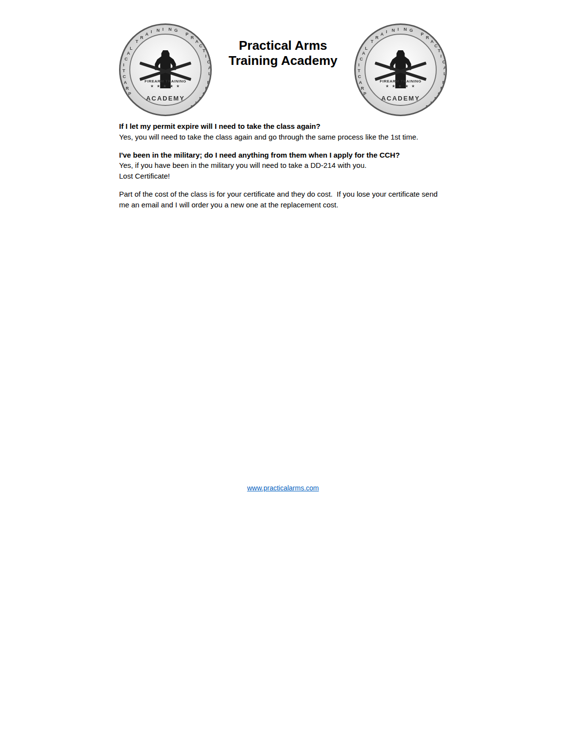P R A C T I C A L T R A I N I N G P R A C T I C A L P E O P L E
★ ★ ★ ★ ★
FIREARM TRAINING
ACADEMY
Practical Arms Training Academy
P R A C T I C A L T R A I N I N G P R A C T I C A L P E O P L E
★ ★ ★ ★ ★
FIREARM TRAINING
ACADEMY
If I let my permit expire will I need to take the class again?
Yes, you will need to take the class again and go through the same process like the 1st time.
I've been in the military; do I need anything from them when I apply for the CCH?
Yes, if you have been in the military you will need to take a DD-214 with you.
Lost Certificate!
Part of the cost of the class is for your certificate and they do cost. If you lose your certificate send me an email and I will order you a new one at the replacement cost.
www.practicalarms.com